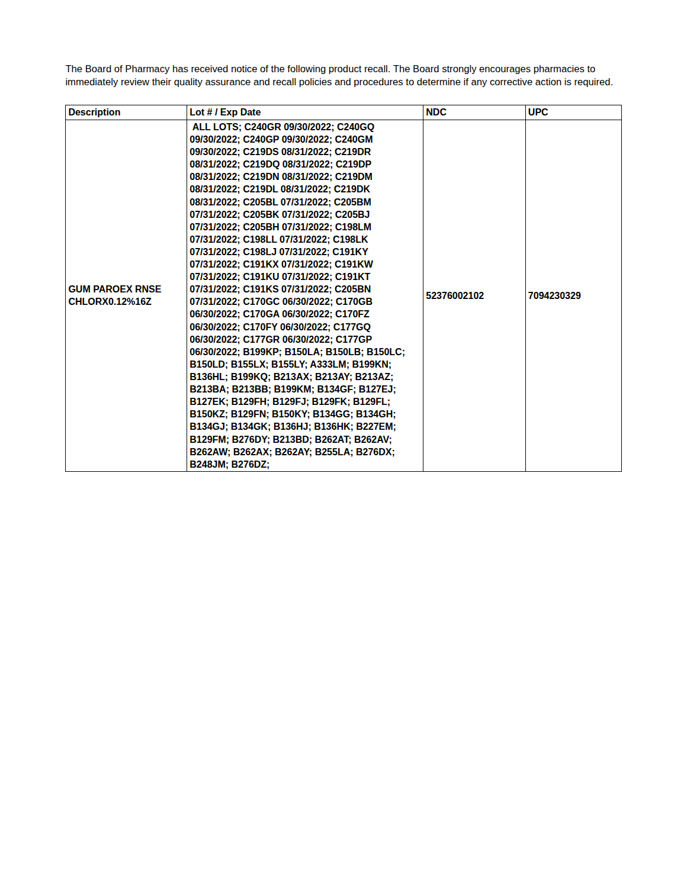The Board of Pharmacy has received notice of the following product recall. The Board strongly encourages pharmacies to immediately review their quality assurance and recall policies and procedures to determine if any corrective action is required.
| Description | Lot # / Exp Date | NDC | UPC |
| --- | --- | --- | --- |
| GUM PAROEX RNSE CHLORX0.12%16Z | ALL LOTS ; C240GR 09/30/2022; C240GQ 09/30/2022; C240GP 09/30/2022; C240GM 09/30/2022; C219DS 08/31/2022; C219DR 08/31/2022; C219DQ 08/31/2022; C219DP 08/31/2022; C219DN 08/31/2022; C219DM 08/31/2022; C219DL 08/31/2022; C219DK 08/31/2022; C205BL 07/31/2022; C205BM 07/31/2022; C205BK 07/31/2022; C205BJ 07/31/2022; C205BH 07/31/2022; C198LM 07/31/2022; C198LL 07/31/2022; C198LK 07/31/2022; C198LJ 07/31/2022; C191KY 07/31/2022; C191KX 07/31/2022; C191KW 07/31/2022; C191KU 07/31/2022; C191KT 07/31/2022; C191KS 07/31/2022; C205BN 07/31/2022; C170GC 06/30/2022; C170GB 06/30/2022; C170GA 06/30/2022; C170FZ 06/30/2022; C170FY 06/30/2022; C177GQ 06/30/2022; C177GR 06/30/2022; C177GP 06/30/2022; B199KP; B150LA; B150LB; B150LC; B150LD; B155LX; B155LY; A333LM; B199KN; B136HL; B199KQ; B213AX; B213AY; B213AZ; B213BA; B213BB; B199KM; B134GF; B127EJ; B127EK; B129FH; B129FJ; B129FK; B129FL; B150KZ; B129FN; B150KY; B134GG; B134GH; B134GJ; B134GK; B136HJ; B136HK; B227EM; B129FM; B276DY; B213BD; B262AT; B262AV; B262AW; B262AX; B262AY; B255LA; B276DX; B248JM; B276DZ; | 52376002102 | 7094230329 |